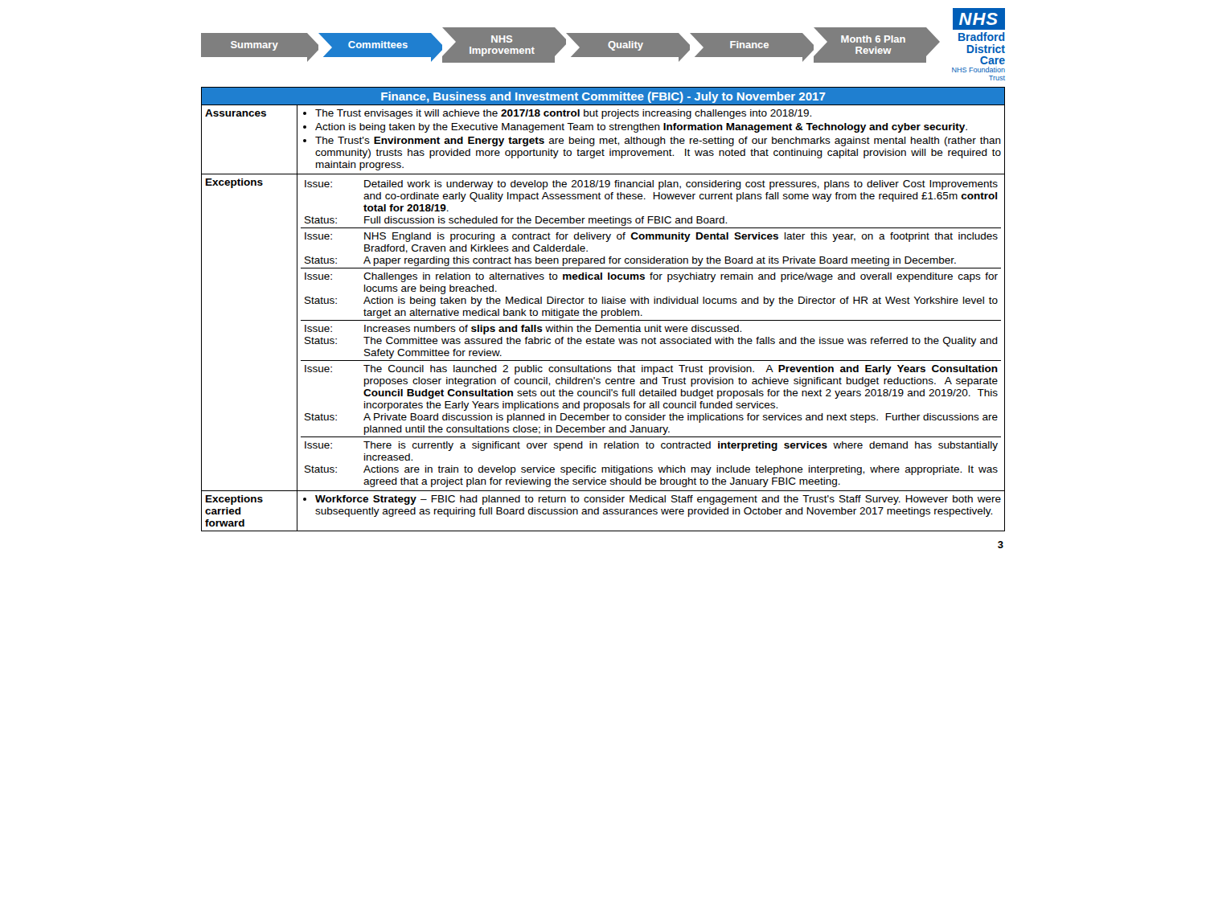Summary
Committees
NHS
Improvement
Quality
Finance
Month 6 Plan
Review
NHS Bradford District Care NHS Foundation Trust
| Finance, Business and Investment Committee (FBIC) - July to November 2017 |
| --- |
| Assurances | The Trust envisages it will achieve the 2017/18 control but projects increasing challenges into 2018/19. Action is being taken by the Executive Management Team to strengthen Information Management & Technology and cyber security . The Trust's Environment and Energy targets are being met, although the re-setting of our benchmarks against mental health (rather than community) trusts has provided more opportunity to target improvement. It was noted that continuing capital provision will be required to maintain progress. |
| Exceptions | / Issue: / Detailed work is underway to develop the 2018/19 financial plan, considering cost pressures, plans to deliver Cost Improvements and co-ordinate early Quality Impact Assessment of these. However current plans fall some way from the required £1.65m control total for 2018/19 . / / Status: / Full discussion is scheduled for the December meetings of FBIC and Board. / / Issue: / NHS England is procuring a contract for delivery of Community Dental Services later this year, on a footprint that includes Bradford, Craven and Kirklees and Calderdale. / / Status: / A paper regarding this contract has been prepared for consideration by the Board at its Private Board meeting in December. / / Issue: / Challenges in relation to alternatives to medical locums for psychiatry remain and price/wage and overall expenditure caps for locums are being breached. / / Status: / Action is being taken by the Medical Director to liaise with individual locums and by the Director of HR at West Yorkshire level to target an alternative medical bank to mitigate the problem. / / Issue: / Increases numbers of slips and falls within the Dementia unit were discussed. / / Status: / The Committee was assured the fabric of the estate was not associated with the falls and the issue was referred to the Quality and Safety Committee for review. / / Issue: / The Council has launched 2 public consultations that impact Trust provision. A Prevention and Early Years Consultation proposes closer integration of council, children's centre and Trust provision to achieve significant budget reductions. A separate Council Budget Consultation sets out the council's full detailed budget proposals for the next 2 years 2018/19 and 2019/20. This incorporates the Early Years implications and proposals for all council funded services. / / Status: / A Private Board discussion is planned in December to consider the implications for services and next steps. Further discussions are planned until the consultations close; in December and January. / / Issue: / There is currently a significant over spend in relation to contracted interpreting services where demand has substantially increased. / / Status: / Actions are in train to develop service specific mitigations which may include telephone interpreting, where appropriate. It was agreed that a project plan for reviewing the service should be brought to the January FBIC meeting. / |
| Exceptions carried forward | Workforce Strategy – FBIC had planned to return to consider Medical Staff engagement and the Trust's Staff Survey. However both were subsequently agreed as requiring full Board discussion and assurances were provided in October and November 2017 meetings respectively. |
3